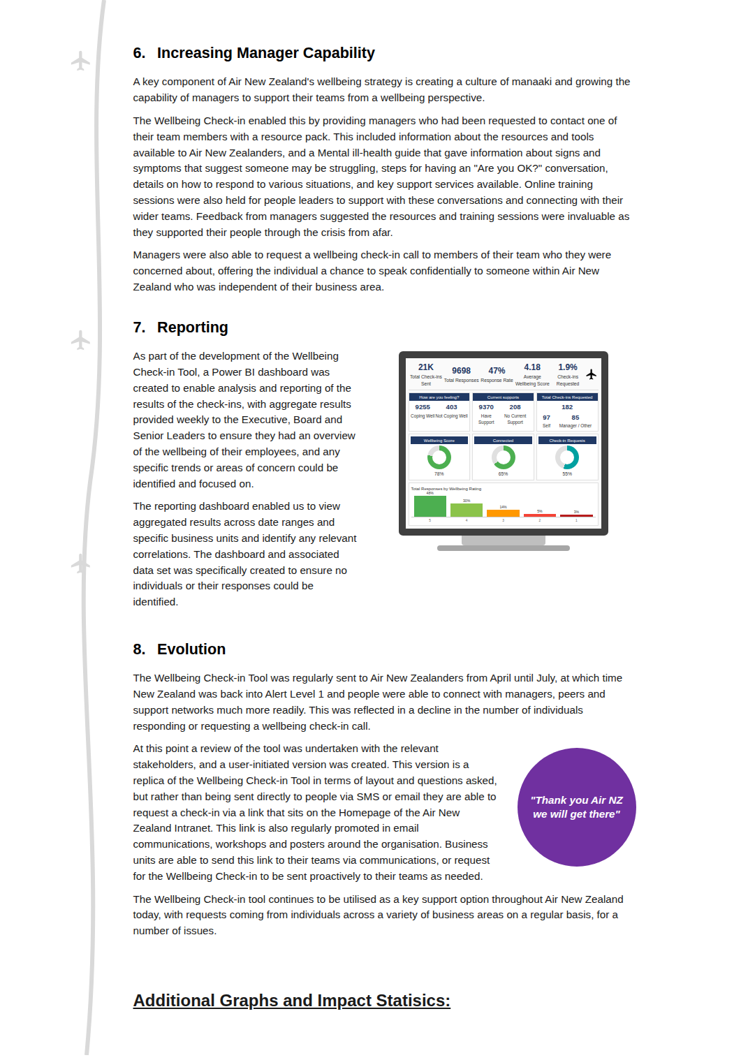6. Increasing Manager Capability
A key component of Air New Zealand's wellbeing strategy is creating a culture of manaaki and growing the capability of managers to support their teams from a wellbeing perspective.
The Wellbeing Check-in enabled this by providing managers who had been requested to contact one of their team members with a resource pack. This included information about the resources and tools available to Air New Zealanders, and a Mental ill-health guide that gave information about signs and symptoms that suggest someone may be struggling, steps for having an "Are you OK?" conversation, details on how to respond to various situations, and key support services available. Online training sessions were also held for people leaders to support with these conversations and connecting with their wider teams. Feedback from managers suggested the resources and training sessions were invaluable as they supported their people through the crisis from afar.
Managers were also able to request a wellbeing check-in call to members of their team who they were concerned about, offering the individual a chance to speak confidentially to someone within Air New Zealand who was independent of their business area.
7. Reporting
As part of the development of the Wellbeing Check-in Tool, a Power BI dashboard was created to enable analysis and reporting of the results of the check-ins, with aggregate results provided weekly to the Executive, Board and Senior Leaders to ensure they had an overview of the wellbeing of their employees, and any specific trends or areas of concern could be identified and focused on.
The reporting dashboard enabled us to view aggregated results across date ranges and specific business units and identify any relevant correlations. The dashboard and associated data set was specifically created to ensure no individuals or their responses could be identified.
21KTotal Check-ins Sent
9698 Total Responses
47% Response Rate
4.18 Average Wellbeing Score
1.9% Check-ins Requested
How are you feeling?
9255 Coping Well
403 Not Coping Well
Current supports
9370 Have Support
208 No Current Support
Total Check-ins Requested
182
97 Self
85 Manager / Other
Wellbeing Score
78%
Connected
65%
Check-in Requests
55%
Total Responses by Wellbeing Rating
48%
30%
14%
5%
3%
54321
8. Evolution
The Wellbeing Check-in Tool was regularly sent to Air New Zealanders from April until July, at which time New Zealand was back into Alert Level 1 and people were able to connect with managers, peers and support networks much more readily. This was reflected in a decline in the number of individuals responding or requesting a wellbeing check-in call.
"Thank you Air NZ we will get there"
At this point a review of the tool was undertaken with the relevant stakeholders, and a user-initiated version was created. This version is a replica of the Wellbeing Check-in Tool in terms of layout and questions asked, but rather than being sent directly to people via SMS or email they are able to request a check-in via a link that sits on the Homepage of the Air New Zealand Intranet. This link is also regularly promoted in email communications, workshops and posters around the organisation. Business units are able to send this link to their teams via communications, or request for the Wellbeing Check-in to be sent proactively to their teams as needed.
The Wellbeing Check-in tool continues to be utilised as a key support option throughout Air New Zealand today, with requests coming from individuals across a variety of business areas on a regular basis, for a number of issues.
Additional Graphs and Impact Statisics: